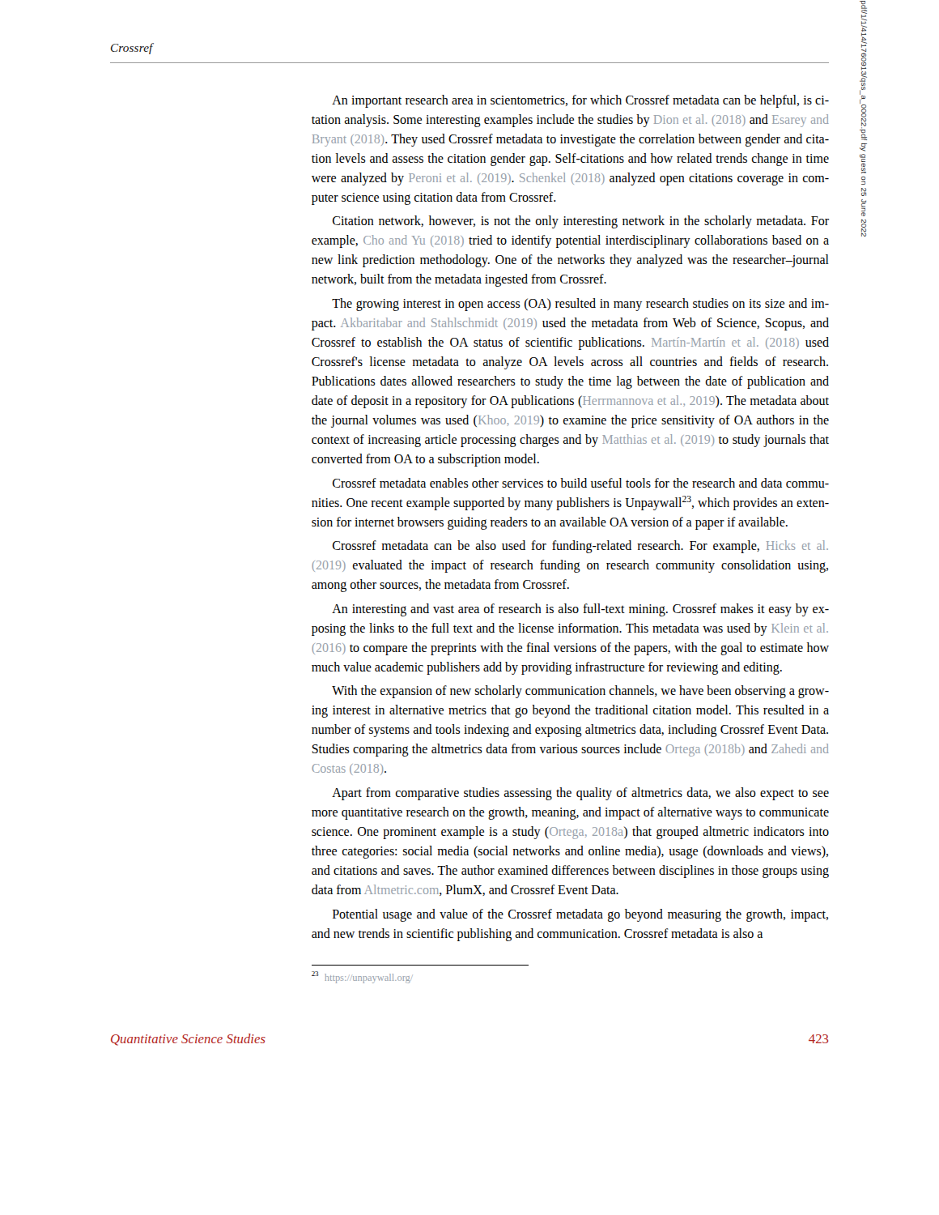Crossref
Downloaded from http://direct.mit.edu/qss/article-pdf/1/1/414/1760913/qss_a_00022.pdf by guest on 25 June 2022
An important research area in scientometrics, for which Crossref metadata can be helpful, is citation analysis. Some interesting examples include the studies by Dion et al. (2018) and Esarey and Bryant (2018). They used Crossref metadata to investigate the correlation between gender and citation levels and assess the citation gender gap. Self-citations and how related trends change in time were analyzed by Peroni et al. (2019). Schenkel (2018) analyzed open citations coverage in computer science using citation data from Crossref.
Citation network, however, is not the only interesting network in the scholarly metadata. For example, Cho and Yu (2018) tried to identify potential interdisciplinary collaborations based on a new link prediction methodology. One of the networks they analyzed was the researcher–journal network, built from the metadata ingested from Crossref.
The growing interest in open access (OA) resulted in many research studies on its size and impact. Akbaritabar and Stahlschmidt (2019) used the metadata from Web of Science, Scopus, and Crossref to establish the OA status of scientific publications. Martín-Martín et al. (2018) used Crossref's license metadata to analyze OA levels across all countries and fields of research. Publications dates allowed researchers to study the time lag between the date of publication and date of deposit in a repository for OA publications (Herrmannova et al., 2019). The metadata about the journal volumes was used (Khoo, 2019) to examine the price sensitivity of OA authors in the context of increasing article processing charges and by Matthias et al. (2019) to study journals that converted from OA to a subscription model.
Crossref metadata enables other services to build useful tools for the research and data communities. One recent example supported by many publishers is Unpaywall23, which provides an extension for internet browsers guiding readers to an available OA version of a paper if available.
Crossref metadata can be also used for funding-related research. For example, Hicks et al. (2019) evaluated the impact of research funding on research community consolidation using, among other sources, the metadata from Crossref.
An interesting and vast area of research is also full-text mining. Crossref makes it easy by exposing the links to the full text and the license information. This metadata was used by Klein et al. (2016) to compare the preprints with the final versions of the papers, with the goal to estimate how much value academic publishers add by providing infrastructure for reviewing and editing.
With the expansion of new scholarly communication channels, we have been observing a growing interest in alternative metrics that go beyond the traditional citation model. This resulted in a number of systems and tools indexing and exposing altmetrics data, including Crossref Event Data. Studies comparing the altmetrics data from various sources include Ortega (2018b) and Zahedi and Costas (2018).
Apart from comparative studies assessing the quality of altmetrics data, we also expect to see more quantitative research on the growth, meaning, and impact of alternative ways to communicate science. One prominent example is a study (Ortega, 2018a) that grouped altmetric indicators into three categories: social media (social networks and online media), usage (downloads and views), and citations and saves. The author examined differences between disciplines in those groups using data from Altmetric.com, PlumX, and Crossref Event Data.
Potential usage and value of the Crossref metadata go beyond measuring the growth, impact, and new trends in scientific publishing and communication. Crossref metadata is also a
23 https://unpaywall.org/
Quantitative Science Studies
423